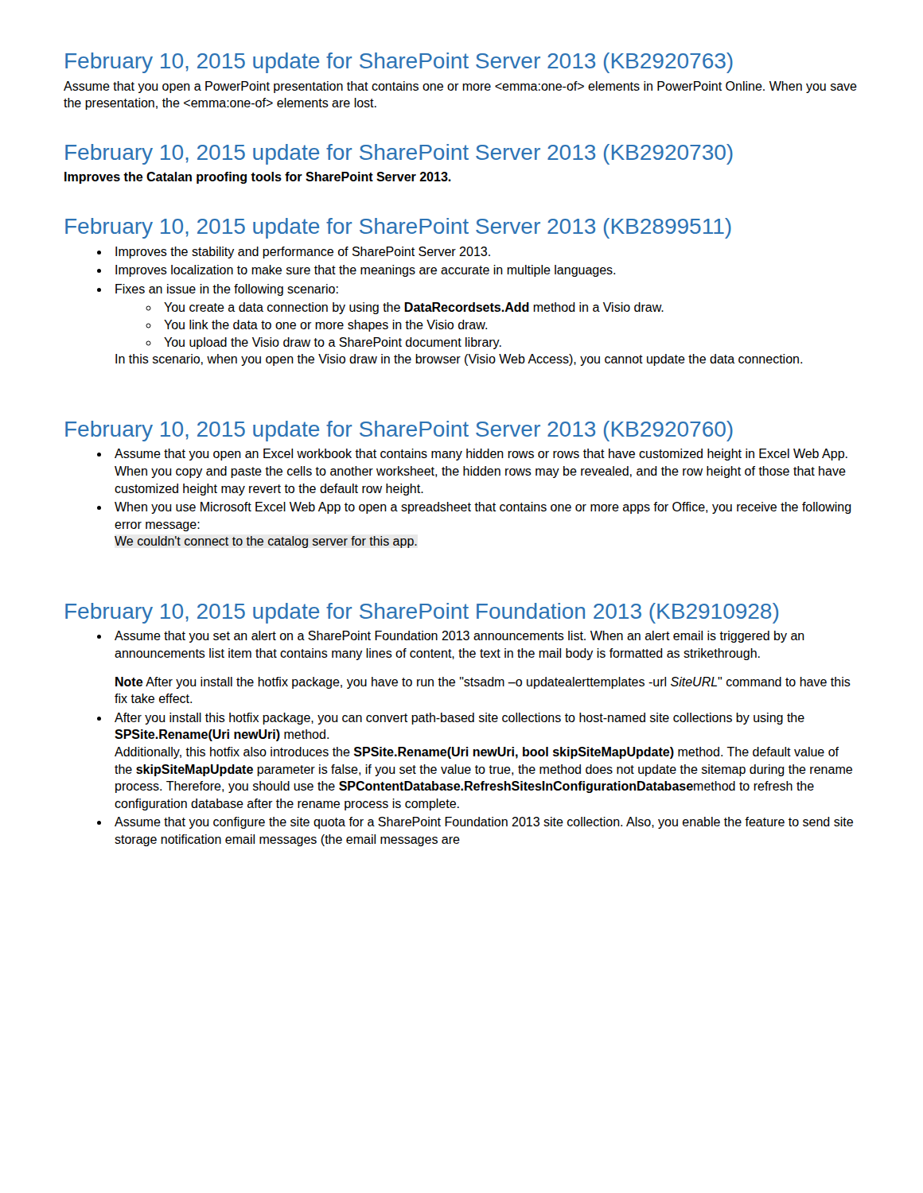February 10, 2015 update for SharePoint Server 2013 (KB2920763)
Assume that you open a PowerPoint presentation that contains one or more <emma:one-of> elements in PowerPoint Online. When you save the presentation, the <emma:one-of> elements are lost.
February 10, 2015 update for SharePoint Server 2013 (KB2920730)
Improves the Catalan proofing tools for SharePoint Server 2013.
February 10, 2015 update for SharePoint Server 2013 (KB2899511)
Improves the stability and performance of SharePoint Server 2013.
Improves localization to make sure that the meanings are accurate in multiple languages.
Fixes an issue in the following scenario:
You create a data connection by using the DataRecordsets.Add method in a Visio draw.
You link the data to one or more shapes in the Visio draw.
You upload the Visio draw to a SharePoint document library.
In this scenario, when you open the Visio draw in the browser (Visio Web Access), you cannot update the data connection.
February 10, 2015 update for SharePoint Server 2013 (KB2920760)
Assume that you open an Excel workbook that contains many hidden rows or rows that have customized height in Excel Web App. When you copy and paste the cells to another worksheet, the hidden rows may be revealed, and the row height of those that have customized height may revert to the default row height.
When you use Microsoft Excel Web App to open a spreadsheet that contains one or more apps for Office, you receive the following error message:
We couldn't connect to the catalog server for this app.
February 10, 2015 update for SharePoint Foundation 2013 (KB2910928)
Assume that you set an alert on a SharePoint Foundation 2013 announcements list. When an alert email is triggered by an announcements list item that contains many lines of content, the text in the mail body is formatted as strikethrough.
Note After you install the hotfix package, you have to run the "stsadm –o updatealerttemplates -url SiteURL" command to have this fix take effect.
After you install this hotfix package, you can convert path-based site collections to host-named site collections by using the SPSite.Rename(Uri newUri) method.
Additionally, this hotfix also introduces the SPSite.Rename(Uri newUri, bool skipSiteMapUpdate) method. The default value of the skipSiteMapUpdate parameter is false, if you set the value to true, the method does not update the sitemap during the rename process. Therefore, you should use the SPContentDatabase.RefreshSitesInConfigurationDatabasemethod to refresh the configuration database after the rename process is complete.
Assume that you configure the site quota for a SharePoint Foundation 2013 site collection. Also, you enable the feature to send site storage notification email messages (the email messages are